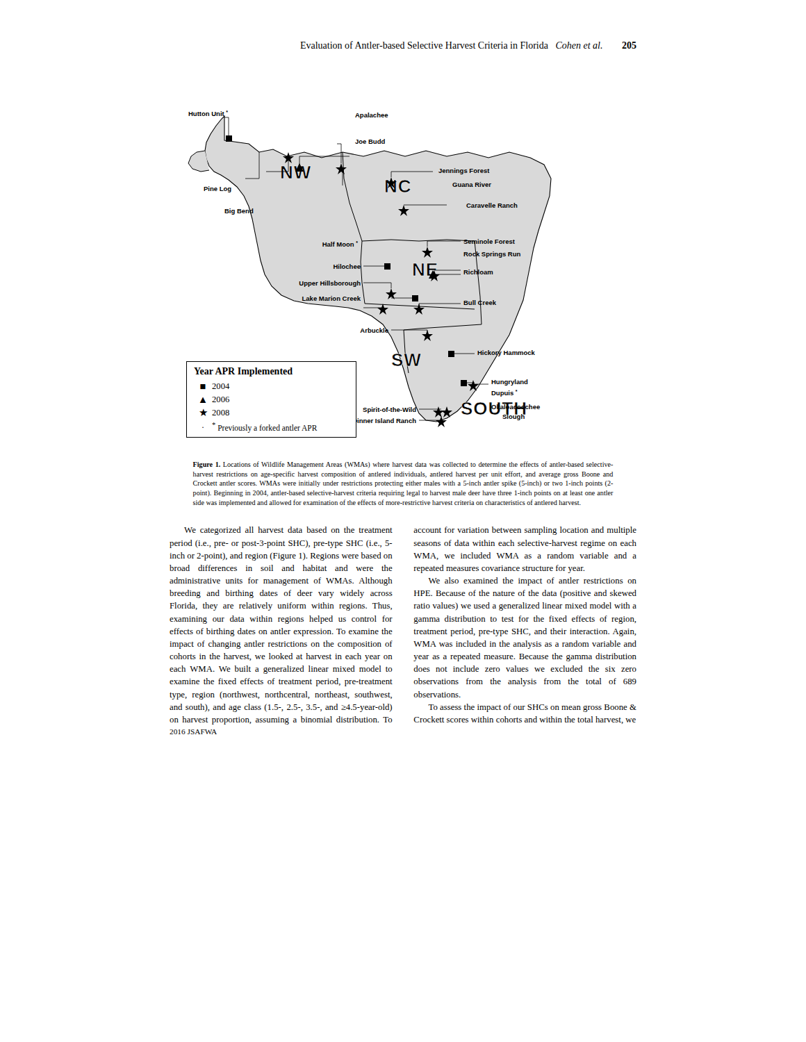Evaluation of Antler-based Selective Harvest Criteria in Florida Cohen et al. 205
NW NC NE SW SOUTH Hutton Unit * Apalachee Joe Budd Pine Log Jennings Forest Guana River Big Bend Caravelle Ranch Seminole Forest Rock Springs Run Richloam Bull Creek Hickory Hammock Hungryland Dupuis * Okaloacoochee Slough Half Moon * Hilochee Upper Hillsborough Lake Marion Creek Arbuckle Spirit-of-the-Wild Dinner Island Ranch
Year APR Implemented
■2004
▲2006
★2008
·* Previously a forked antler APR
Figure 1. Locations of Wildlife Management Areas (WMAs) where harvest data was collected to determine the effects of antler-based selective-harvest restrictions on age-specific harvest composition of antlered individuals, antlered harvest per unit effort, and average gross Boone and Crockett antler scores. WMAs were initially under restrictions protecting either males with a 5-inch antler spike (5-inch) or two 1-inch points (2-point). Beginning in 2004, antler-based selective-harvest criteria requiring legal to harvest male deer have three 1-inch points on at least one antler side was implemented and allowed for examination of the effects of more-restrictive harvest criteria on characteristics of antlered harvest.
We categorized all harvest data based on the treatment period (i.e., pre- or post-3-point SHC), pre-type SHC (i.e., 5-inch or 2-point), and region (Figure 1). Regions were based on broad differences in soil and habitat and were the administrative units for management of WMAs. Although breeding and birthing dates of deer vary widely across Florida, they are relatively uniform within regions. Thus, examining our data within regions helped us control for effects of birthing dates on antler expression. To examine the impact of changing antler restrictions on the composition of cohorts in the harvest, we looked at harvest in each year on each WMA. We built a generalized linear mixed model to examine the fixed effects of treatment period, pre-treatment type, region (northwest, northcentral, northeast, southwest, and south), and age class (1.5-, 2.5-, 3.5-, and ≥4.5-year-old) on harvest proportion, assuming a binomial distribution. To account for variation between sampling location and multiple seasons of data within each selective-harvest regime on each WMA, we included WMA as a random variable and a repeated measures covariance structure for year.
We also examined the impact of antler restrictions on HPE. Because of the nature of the data (positive and skewed ratio values) we used a generalized linear mixed model with a gamma distribution to test for the fixed effects of region, treatment period, pre-type SHC, and their interaction. Again, WMA was included in the analysis as a random variable and year as a repeated measure. Because the gamma distribution does not include zero values we excluded the six zero observations from the analysis from the total of 689 observations.
To assess the impact of our SHCs on mean gross Boone & Crockett scores within cohorts and within the total harvest, we
2016 JSAFWA